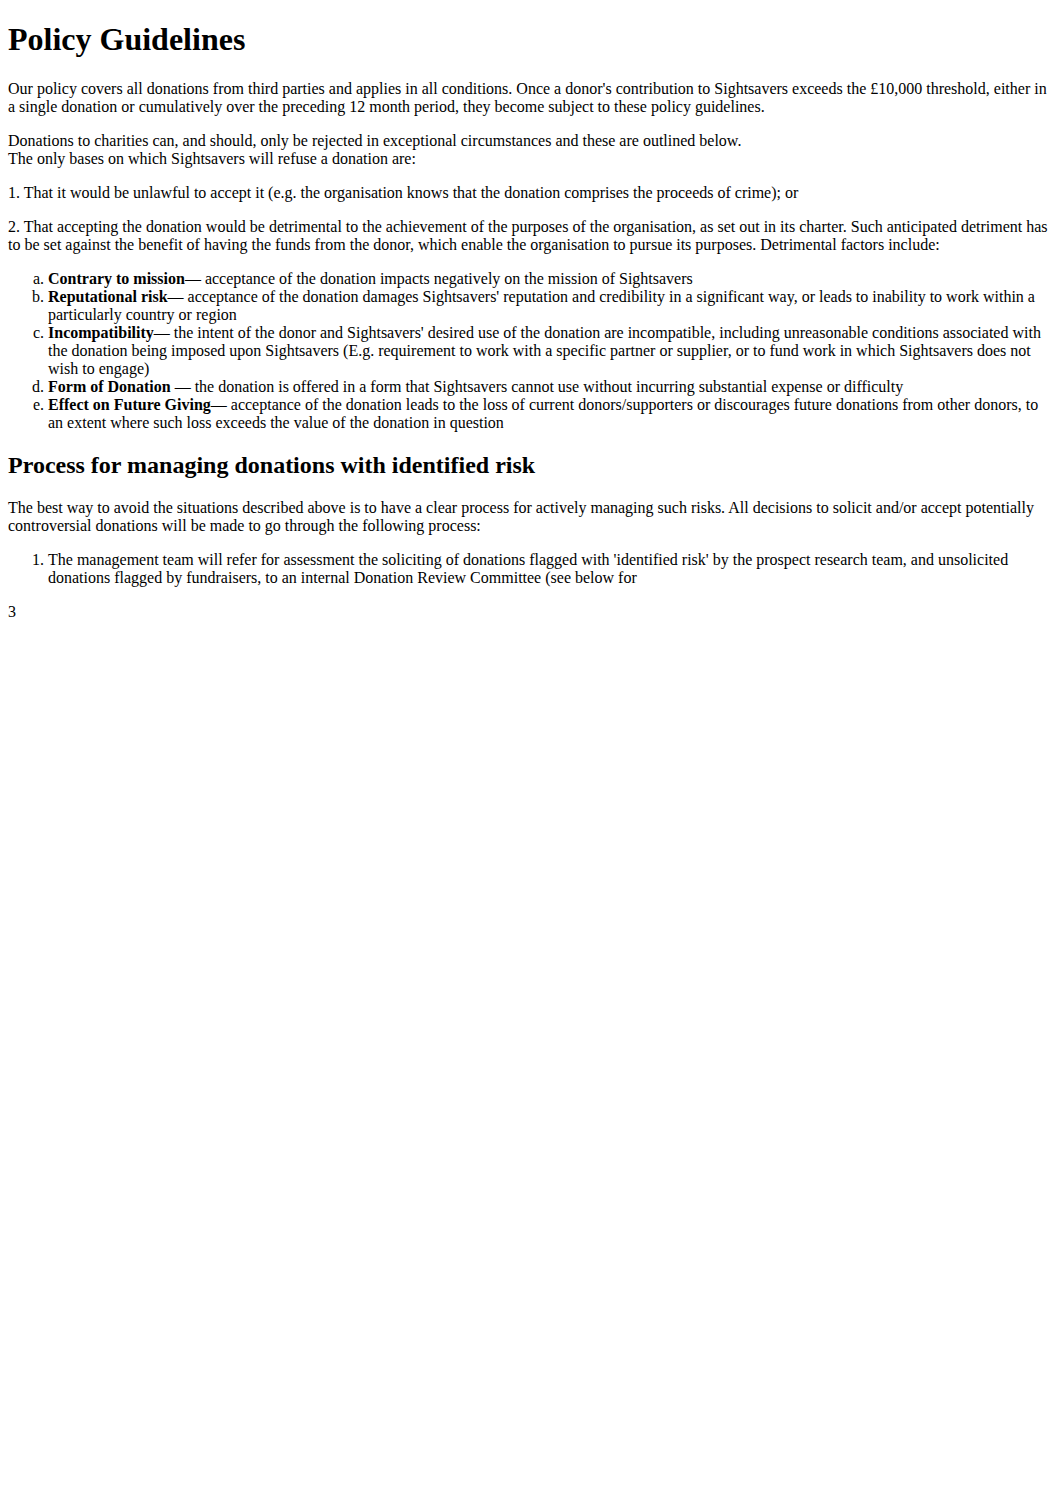Policy Guidelines
Our policy covers all donations from third parties and applies in all conditions. Once a donor's contribution to Sightsavers exceeds the £10,000 threshold, either in a single donation or cumulatively over the preceding 12 month period, they become subject to these policy guidelines.
Donations to charities can, and should, only be rejected in exceptional circumstances and these are outlined below.
The only bases on which Sightsavers will refuse a donation are:
1. That it would be unlawful to accept it (e.g. the organisation knows that the donation comprises the proceeds of crime); or
2. That accepting the donation would be detrimental to the achievement of the purposes of the organisation, as set out in its charter. Such anticipated detriment has to be set against the benefit of having the funds from the donor, which enable the organisation to pursue its purposes. Detrimental factors include:
Contrary to mission— acceptance of the donation impacts negatively on the mission of Sightsavers
Reputational risk— acceptance of the donation damages Sightsavers' reputation and credibility in a significant way, or leads to inability to work within a particularly country or region
Incompatibility— the intent of the donor and Sightsavers' desired use of the donation are incompatible, including unreasonable conditions associated with the donation being imposed upon Sightsavers (E.g. requirement to work with a specific partner or supplier, or to fund work in which Sightsavers does not wish to engage)
Form of Donation — the donation is offered in a form that Sightsavers cannot use without incurring substantial expense or difficulty
Effect on Future Giving— acceptance of the donation leads to the loss of current donors/supporters or discourages future donations from other donors, to an extent where such loss exceeds the value of the donation in question
Process for managing donations with identified risk
The best way to avoid the situations described above is to have a clear process for actively managing such risks. All decisions to solicit and/or accept potentially controversial donations will be made to go through the following process:
The management team will refer for assessment the soliciting of donations flagged with 'identified risk' by the prospect research team, and unsolicited donations flagged by fundraisers, to an internal Donation Review Committee (see below for
3